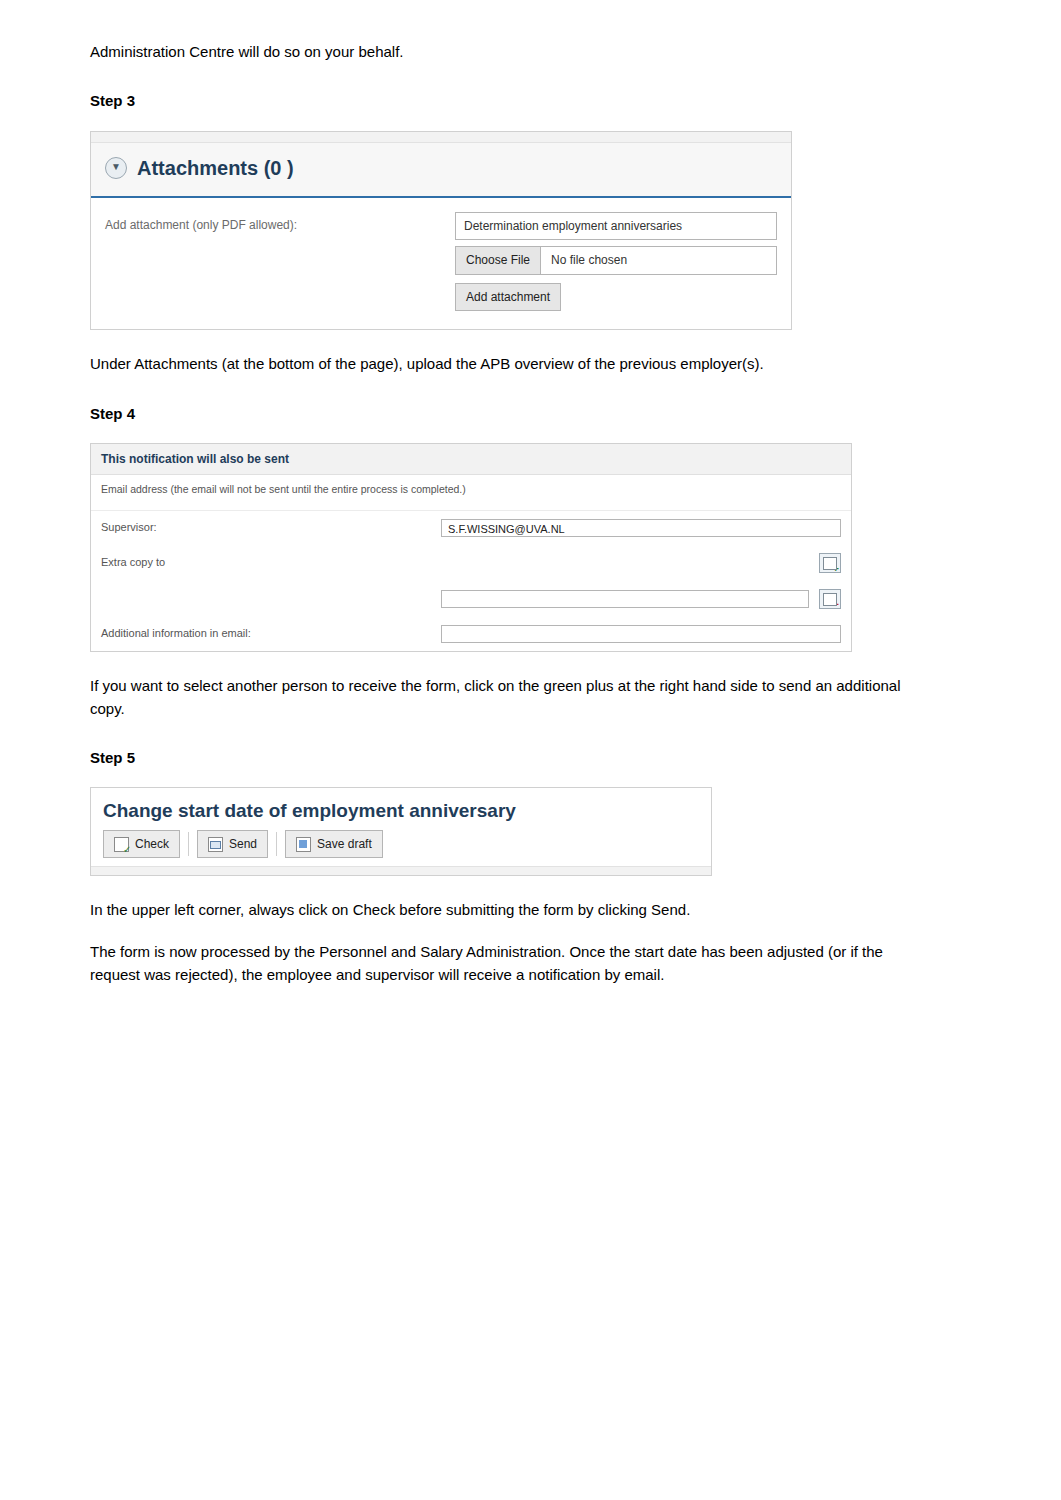Administration Centre will do so on your behalf.
Step 3
▼
Attachments (0 )
Add attachment (only PDF allowed):
Determination employment anniversaries
Choose File No file chosen
Add attachment
Under Attachments (at the bottom of the page), upload the APB overview of the previous employer(s).
Step 4
This notification will also be sent
Email address (the email will not be sent until the entire process is completed.)
Supervisor: S.F.WISSING@UVA.NL
Extra copy to
Extra copy to
Additional information in email:
If you want to select another person to receive the form, click on the green plus at the right hand side to send an additional copy.
Step 5
Change start date of employment anniversary
Check Send Save draft
In the upper left corner, always click on Check before submitting the form by clicking Send.
The form is now processed by the Personnel and Salary Administration. Once the start date has been adjusted (or if the request was rejected), the employee and supervisor will receive a notification by email.